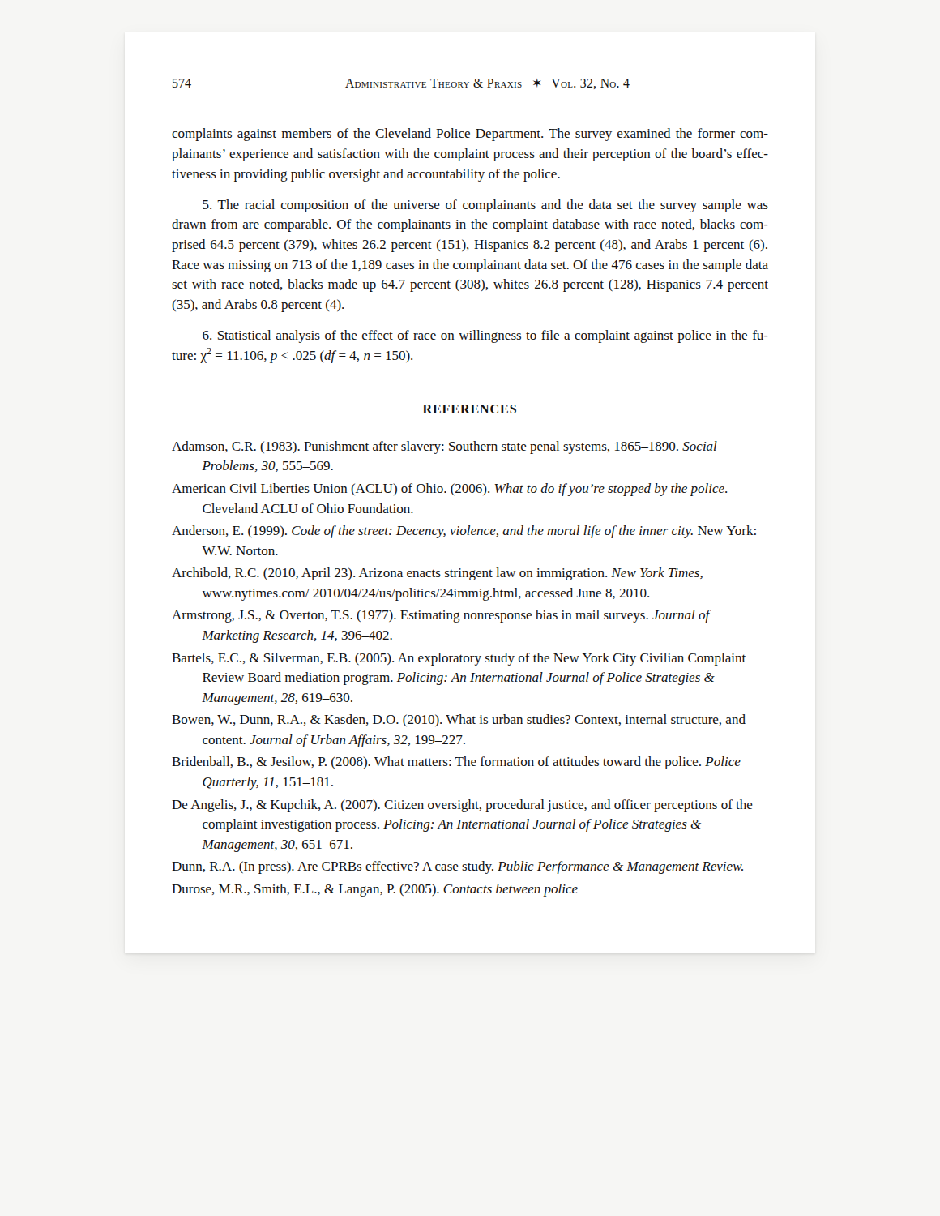574 Administrative Theory & Praxis ✶ Vol. 32, No. 4
complaints against members of the Cleveland Police Department. The survey examined the former complainants’ experience and satisfaction with the complaint process and their perception of the board’s effectiveness in providing public oversight and accountability of the police.
5. The racial composition of the universe of complainants and the data set the survey sample was drawn from are comparable. Of the complainants in the complaint database with race noted, blacks comprised 64.5 percent (379), whites 26.2 percent (151), Hispanics 8.2 percent (48), and Arabs 1 percent (6). Race was missing on 713 of the 1,189 cases in the complainant data set. Of the 476 cases in the sample data set with race noted, blacks made up 64.7 percent (308), whites 26.8 percent (128), Hispanics 7.4 percent (35), and Arabs 0.8 percent (4).
6. Statistical analysis of the effect of race on willingness to file a complaint against police in the future: χ2 = 11.106, p < .025 (df = 4, n = 150).
REFERENCES
Adamson, C.R. (1983). Punishment after slavery: Southern state penal systems, 1865–1890. Social Problems, 30, 555–569.
American Civil Liberties Union (ACLU) of Ohio. (2006). What to do if you’re stopped by the police. Cleveland ACLU of Ohio Foundation.
Anderson, E. (1999). Code of the street: Decency, violence, and the moral life of the inner city. New York: W.W. Norton.
Archibold, R.C. (2010, April 23). Arizona enacts stringent law on immigration. New York Times, www.nytimes.com/ 2010/04/24/us/politics/24immig.html, accessed June 8, 2010.
Armstrong, J.S., & Overton, T.S. (1977). Estimating nonresponse bias in mail surveys. Journal of Marketing Research, 14, 396–402.
Bartels, E.C., & Silverman, E.B. (2005). An exploratory study of the New York City Civilian Complaint Review Board mediation program. Policing: An International Journal of Police Strategies & Management, 28, 619–630.
Bowen, W., Dunn, R.A., & Kasden, D.O. (2010). What is urban studies? Context, internal structure, and content. Journal of Urban Affairs, 32, 199–227.
Bridenball, B., & Jesilow, P. (2008). What matters: The formation of attitudes toward the police. Police Quarterly, 11, 151–181.
De Angelis, J., & Kupchik, A. (2007). Citizen oversight, procedural justice, and officer perceptions of the complaint investigation process. Policing: An International Journal of Police Strategies & Management, 30, 651–671.
Dunn, R.A. (In press). Are CPRBs effective? A case study. Public Performance & Management Review.
Durose, M.R., Smith, E.L., & Langan, P. (2005). Contacts between police